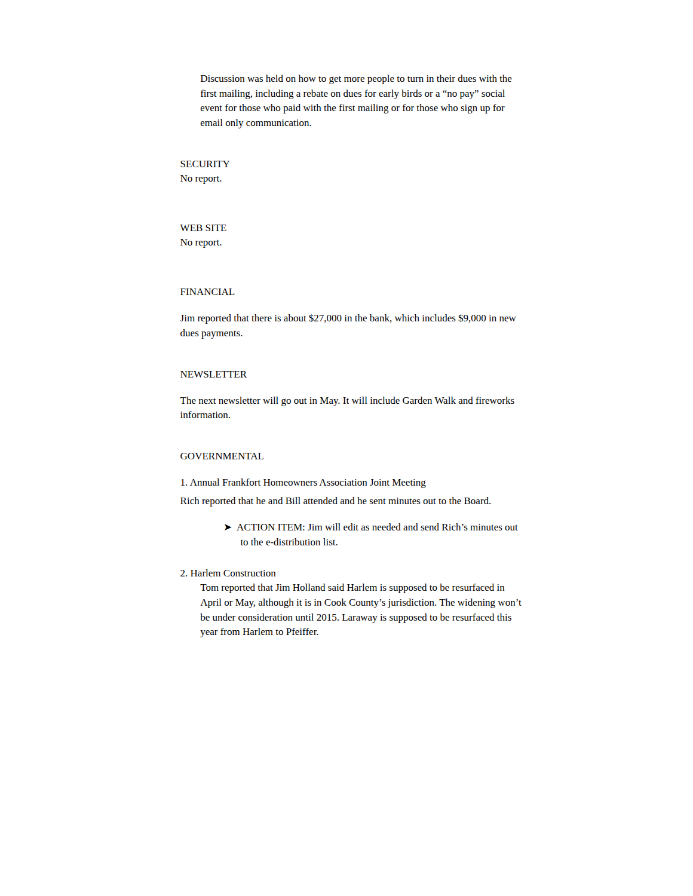Discussion was held on how to get more people to turn in their dues with the first mailing, including a rebate on dues for early birds or a “no pay” social event for those who paid with the first mailing or for those who sign up for email only communication.
SECURITY
No report.
WEB SITE
No report.
FINANCIAL
Jim reported that there is about $27,000 in the bank, which includes $9,000 in new dues payments.
NEWSLETTER
The next newsletter will go out in May. It will include Garden Walk and fireworks information.
GOVERNMENTAL
1. Annual Frankfort Homeowners Association Joint Meeting
Rich reported that he and Bill attended and he sent minutes out to the Board.
➤ ACTION ITEM: Jim will edit as needed and send Rich’s minutes out to the e-distribution list.
2. Harlem Construction
Tom reported that Jim Holland said Harlem is supposed to be resurfaced in April or May, although it is in Cook County’s jurisdiction. The widening won’t be under consideration until 2015. Laraway is supposed to be resurfaced this year from Harlem to Pfeiffer.